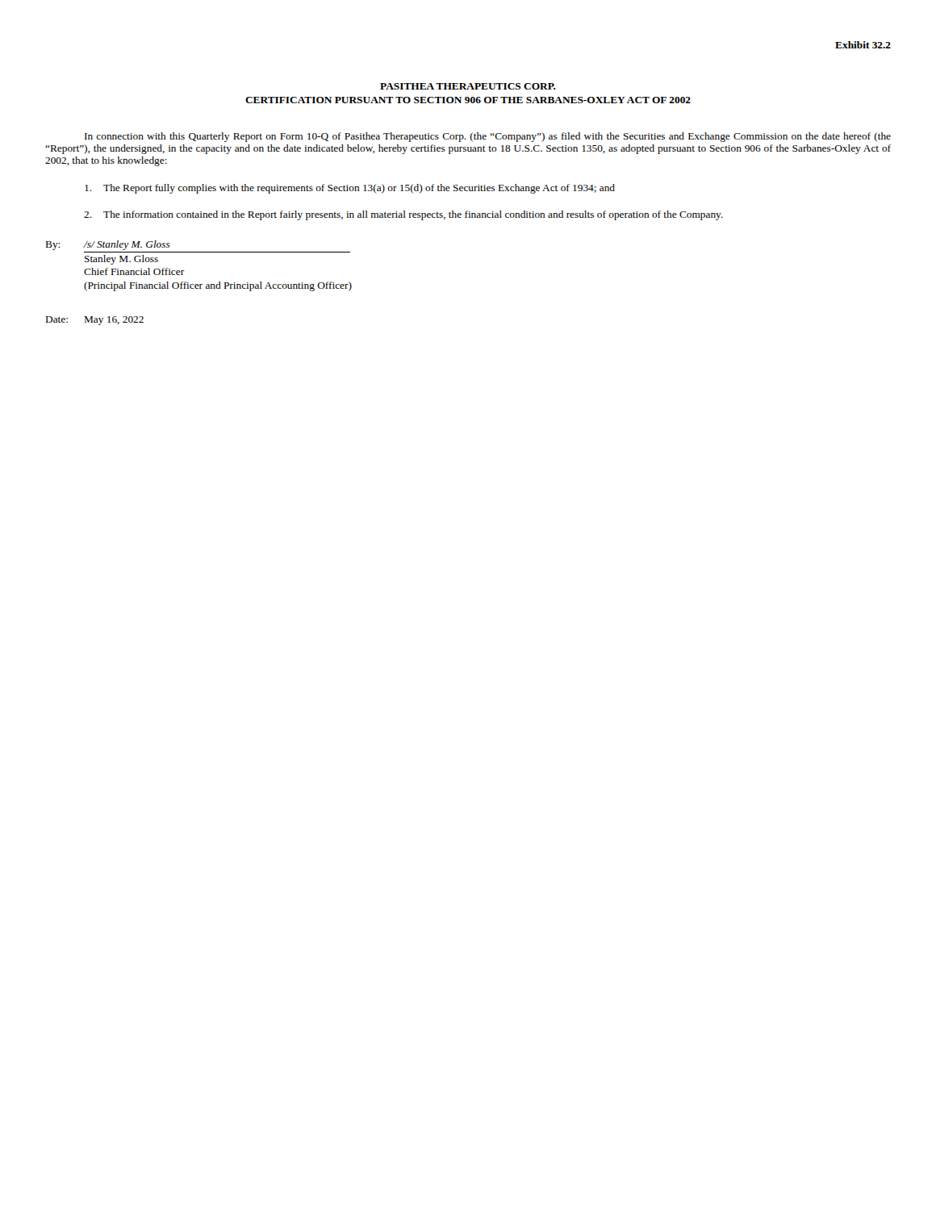Exhibit 32.2
PASITHEA THERAPEUTICS CORP.
CERTIFICATION PURSUANT TO SECTION 906 OF THE SARBANES-OXLEY ACT OF 2002
In connection with this Quarterly Report on Form 10-Q of Pasithea Therapeutics Corp. (the “Company”) as filed with the Securities and Exchange Commission on the date hereof (the “Report”), the undersigned, in the capacity and on the date indicated below, hereby certifies pursuant to 18 U.S.C. Section 1350, as adopted pursuant to Section 906 of the Sarbanes-Oxley Act of 2002, that to his knowledge:
The Report fully complies with the requirements of Section 13(a) or 15(d) of the Securities Exchange Act of 1934; and
The information contained in the Report fairly presents, in all material respects, the financial condition and results of operation of the Company.
| By: | /s/ Stanley M. Gloss |
| | Stanley M. Gloss Chief Financial Officer (Principal Financial Officer and Principal Accounting Officer) |
Date: May 16, 2022